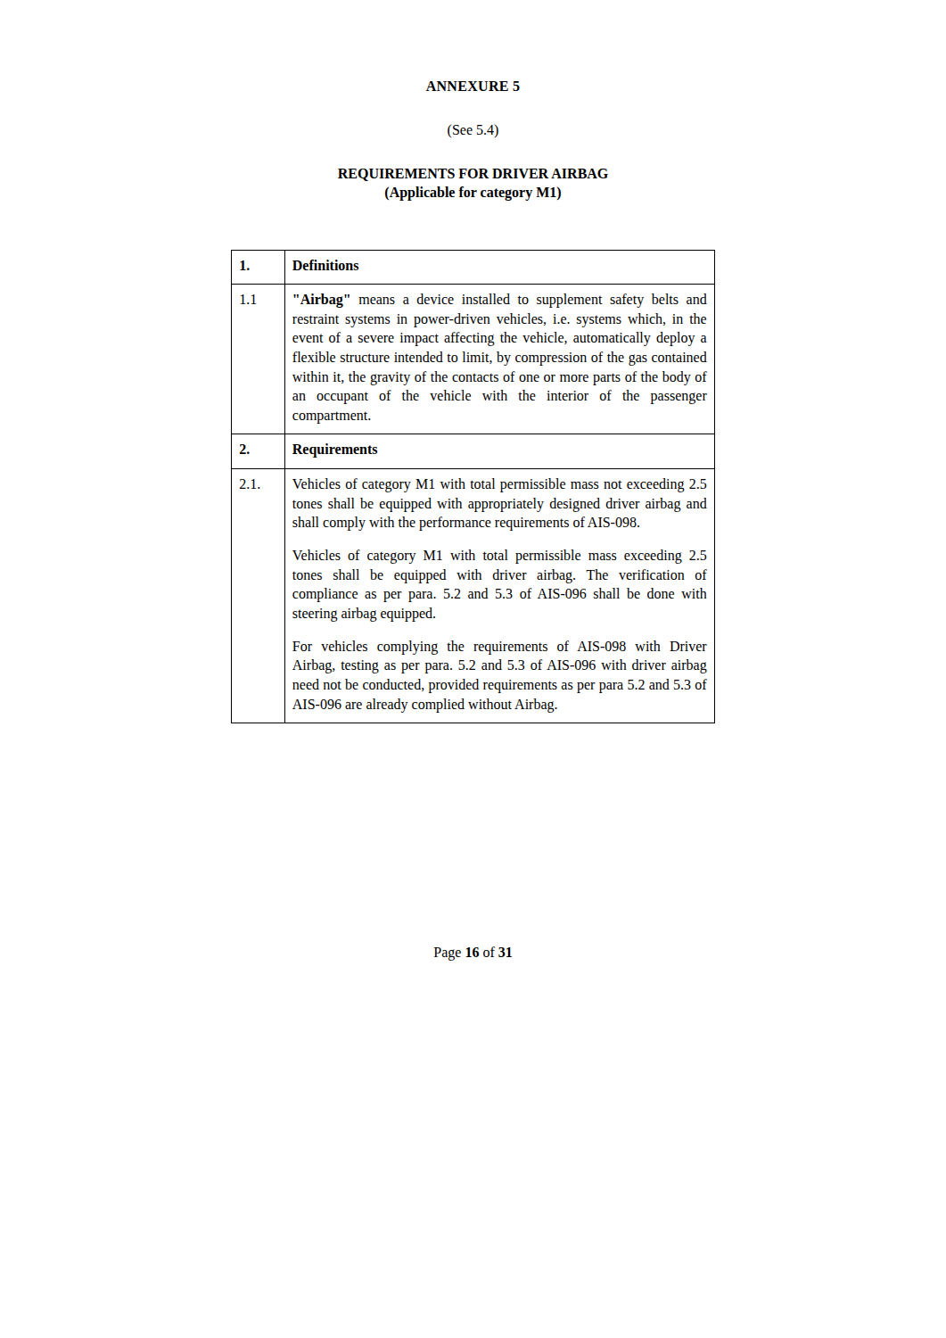ANNEXURE 5
(See 5.4)
REQUIREMENTS FOR DRIVER AIRBAG (Applicable for category M1)
| 1. | Definitions |
| 1.1 | "Airbag" means a device installed to supplement safety belts and restraint systems in power-driven vehicles, i.e. systems which, in the event of a severe impact affecting the vehicle, automatically deploy a flexible structure intended to limit, by compression of the gas contained within it, the gravity of the contacts of one or more parts of the body of an occupant of the vehicle with the interior of the passenger compartment. |
| 2. | Requirements |
| 2.1. | Vehicles of category M1 with total permissible mass not exceeding 2.5 tones shall be equipped with appropriately designed driver airbag and shall comply with the performance requirements of AIS-098. Vehicles of category M1 with total permissible mass exceeding 2.5 tones shall be equipped with driver airbag. The verification of compliance as per para. 5.2 and 5.3 of AIS-096 shall be done with steering airbag equipped. For vehicles complying the requirements of AIS-098 with Driver Airbag, testing as per para. 5.2 and 5.3 of AIS-096 with driver airbag need not be conducted, provided requirements as per para 5.2 and 5.3 of AIS-096 are already complied without Airbag. |
Page 16 of 31